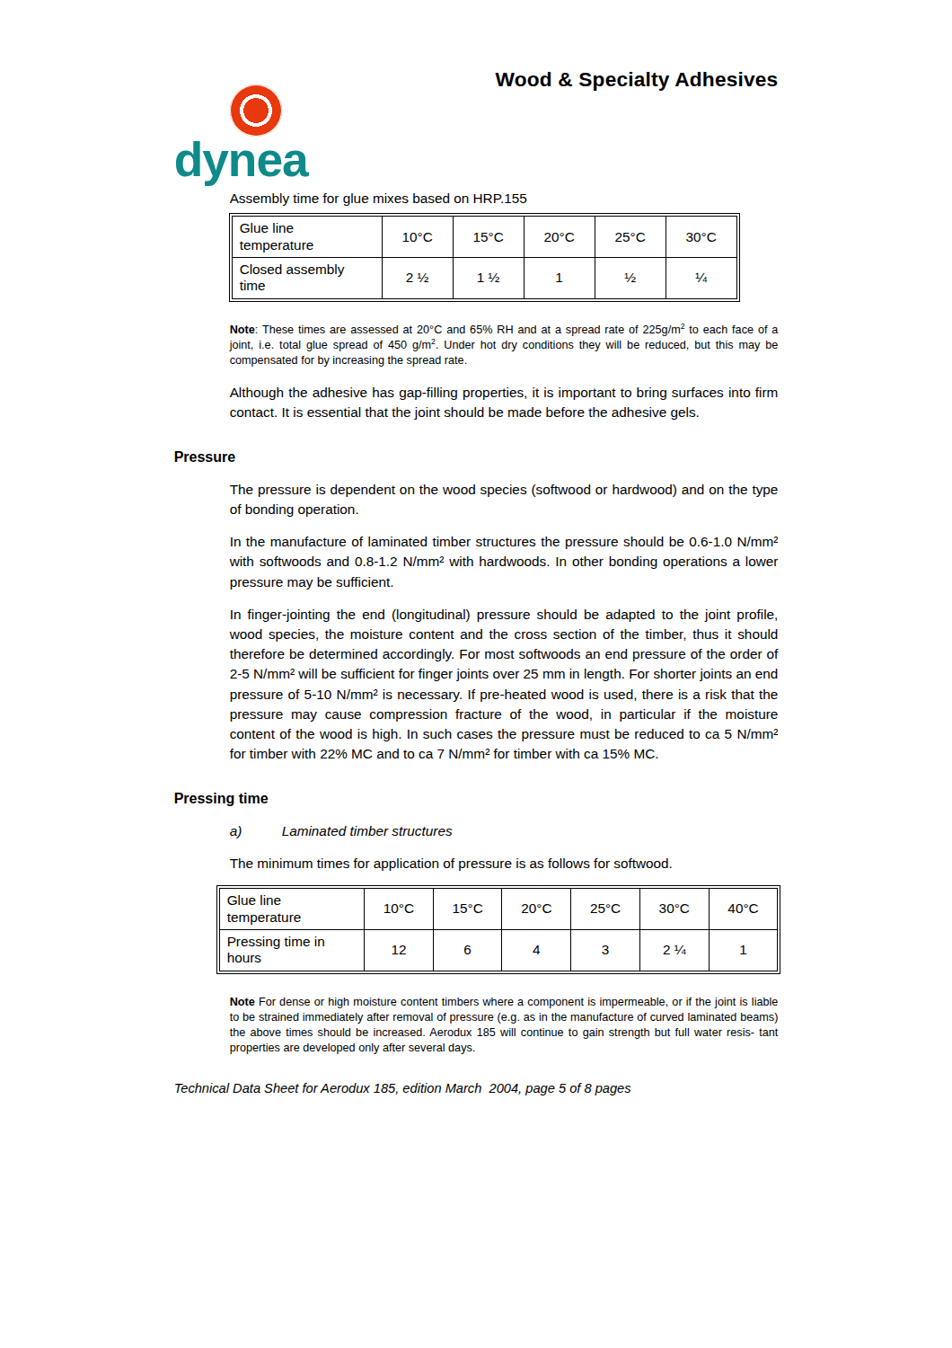Wood & Specialty Adhesives
dynea
Assembly time for glue mixes based on HRP.155
| Glue line temperature | 10°C | 15°C | 20°C | 25°C | 30°C |
| Closed assembly time | 2 ½ | 1 ½ | 1 | ½ | ¼ |
Note: These times are assessed at 20°C and 65% RH and at a spread rate of 225g/m2 to each face of a joint, i.e. total glue spread of 450 g/m2. Under hot dry conditions they will be reduced, but this may be compensated for by increasing the spread rate.
Although the adhesive has gap-filling properties, it is important to bring surfaces into firm contact. It is essential that the joint should be made before the adhesive gels.
Pressure
The pressure is dependent on the wood species (softwood or hardwood) and on the type of bonding operation.
In the manufacture of laminated timber structures the pressure should be 0.6-1.0 N/mm² with softwoods and 0.8-1.2 N/mm² with hardwoods. In other bonding operations a lower pressure may be sufficient.
In finger-jointing the end (longitudinal) pressure should be adapted to the joint profile, wood species, the moisture content and the cross section of the timber, thus it should therefore be determined accordingly. For most softwoods an end pressure of the order of 2-5 N/mm² will be sufficient for finger joints over 25 mm in length. For shorter joints an end pressure of 5-10 N/mm² is necessary. If pre-heated wood is used, there is a risk that the pressure may cause compression fracture of the wood, in particular if the moisture content of the wood is high. In such cases the pressure must be reduced to ca 5 N/mm² for timber with 22% MC and to ca 7 N/mm² for timber with ca 15% MC.
Pressing time
a) Laminated timber structures
The minimum times for application of pressure is as follows for softwood.
| Glue line temperature | 10°C | 15°C | 20°C | 25°C | 30°C | 40°C |
| Pressing time in hours | 12 | 6 | 4 | 3 | 2 ¼ | 1 |
Note For dense or high moisture content timbers where a component is impermeable, or if the joint is liable to be strained immediately after removal of pressure (e.g. as in the manufacture of curved laminated beams) the above times should be increased. Aerodux 185 will continue to gain strength but full water resis- tant properties are developed only after several days.
Technical Data Sheet for Aerodux 185, edition March 2004, page 5 of 8 pages